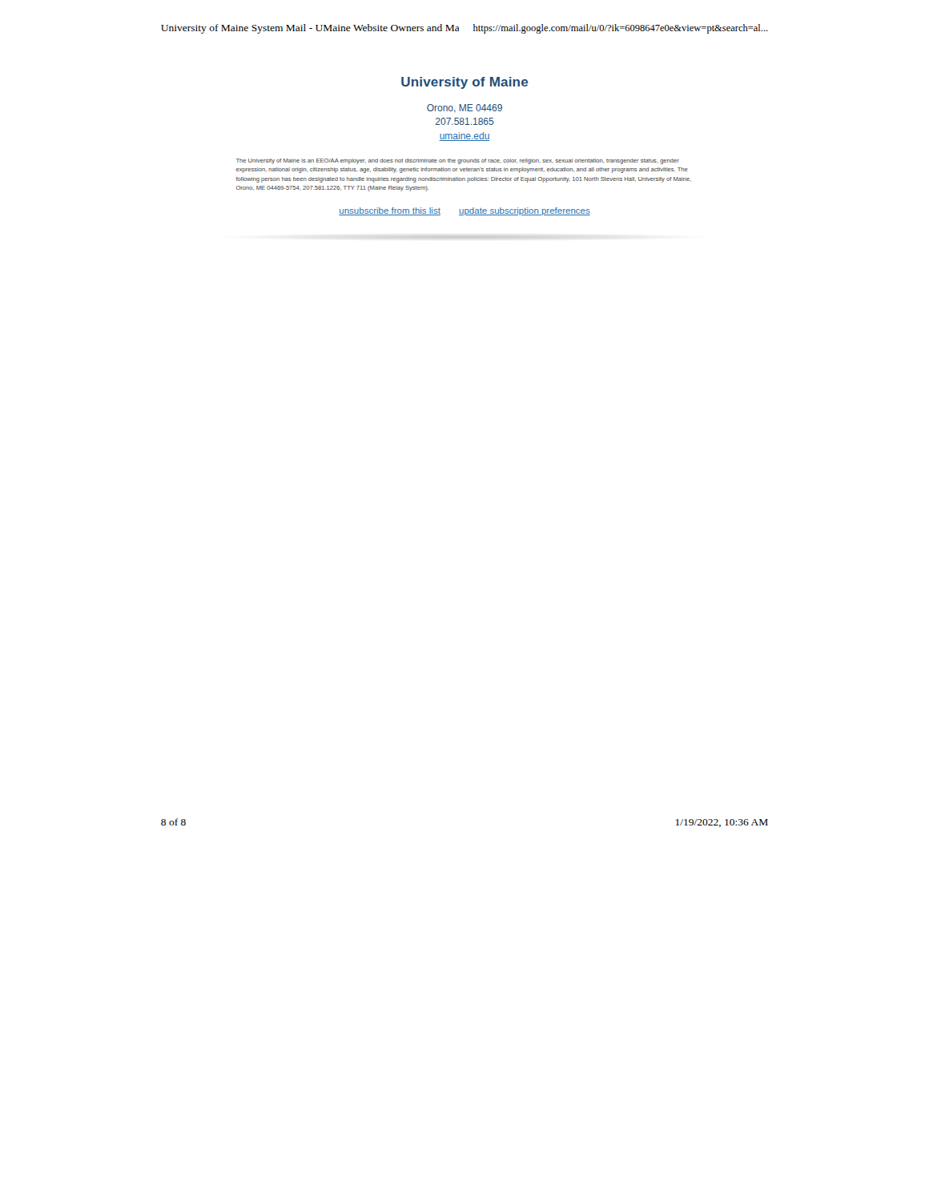University of Maine System Mail - UMaine Website Owners and Manage...
https://mail.google.com/mail/u/0/?ik=6098647e0e&view=pt&search=al...
University of Maine
Orono, ME 04469
207.581.1865
umaine.edu
The University of Maine is an EEO/AA employer, and does not discriminate on the grounds of race, color, religion, sex, sexual orientation, transgender status, gender expression, national origin, citizenship status, age, disability, genetic information or veteran’s status in employment, education, and all other programs and activities. The following person has been designated to handle inquiries regarding nondiscrimination policies: Director of Equal Opportunity, 101 North Stevens Hall, University of Maine, Orono, ME 04469-5754, 207.581.1226, TTY 711 (Maine Relay System).
unsubscribe from this list update subscription preferences
8 of 8
1/19/2022, 10:36 AM